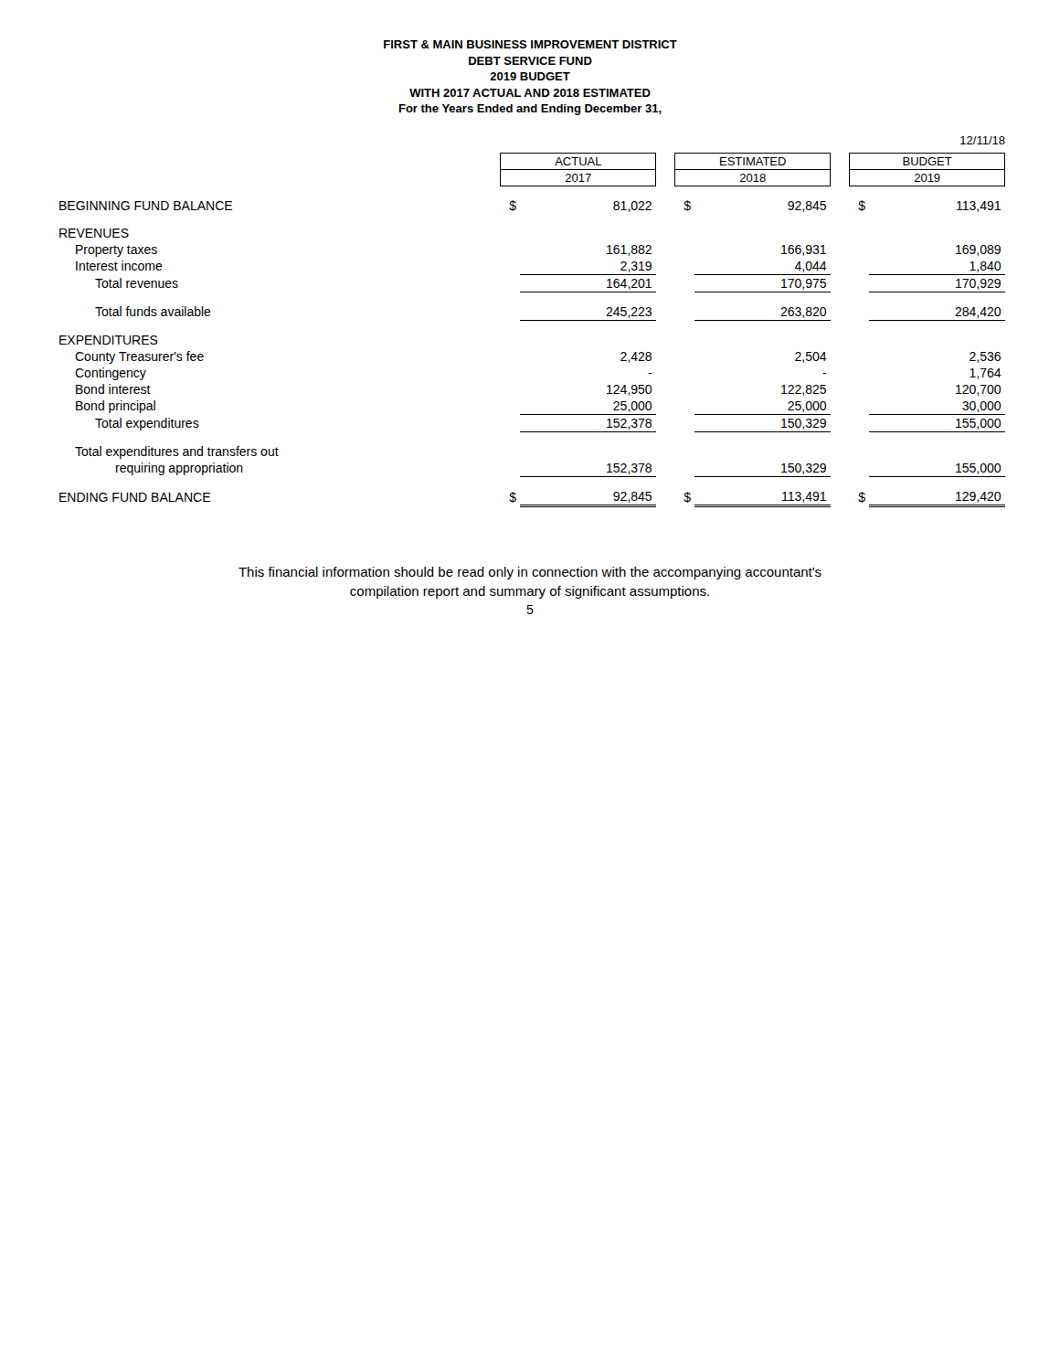FIRST & MAIN BUSINESS IMPROVEMENT DISTRICT
DEBT SERVICE FUND
2019 BUDGET
WITH 2017 ACTUAL AND 2018 ESTIMATED
For the Years Ended and Ending December 31,
12/11/18
| | ACTUAL | | ESTIMATED | | BUDGET |
| | 2017 | | 2018 | | 2019 |
| BEGINNING FUND BALANCE | $ | 81,022 | | $ | 92,845 | | $ | 113,491 |
| REVENUES | |
| Property taxes | | 161,882 | | | 166,931 | | | 169,089 |
| Interest income | | 2,319 | | | 4,044 | | | 1,840 |
| Total revenues | | 164,201 | | | 170,975 | | | 170,929 |
| Total funds available | | 245,223 | | | 263,820 | | | 284,420 |
| EXPENDITURES | |
| County Treasurer's fee | | 2,428 | | | 2,504 | | | 2,536 |
| Contingency | | - | | | - | | | 1,764 |
| Bond interest | | 124,950 | | | 122,825 | | | 120,700 |
| Bond principal | | 25,000 | | | 25,000 | | | 30,000 |
| Total expenditures | | 152,378 | | | 150,329 | | | 155,000 |
| Total expenditures and transfers out | |
| requiring appropriation | | 152,378 | | | 150,329 | | | 155,000 |
| ENDING FUND BALANCE | $ | 92,845 | | $ | 113,491 | | $ | 129,420 |
This financial information should be read only in connection with the accompanying accountant's
compilation report and summary of significant assumptions.
5